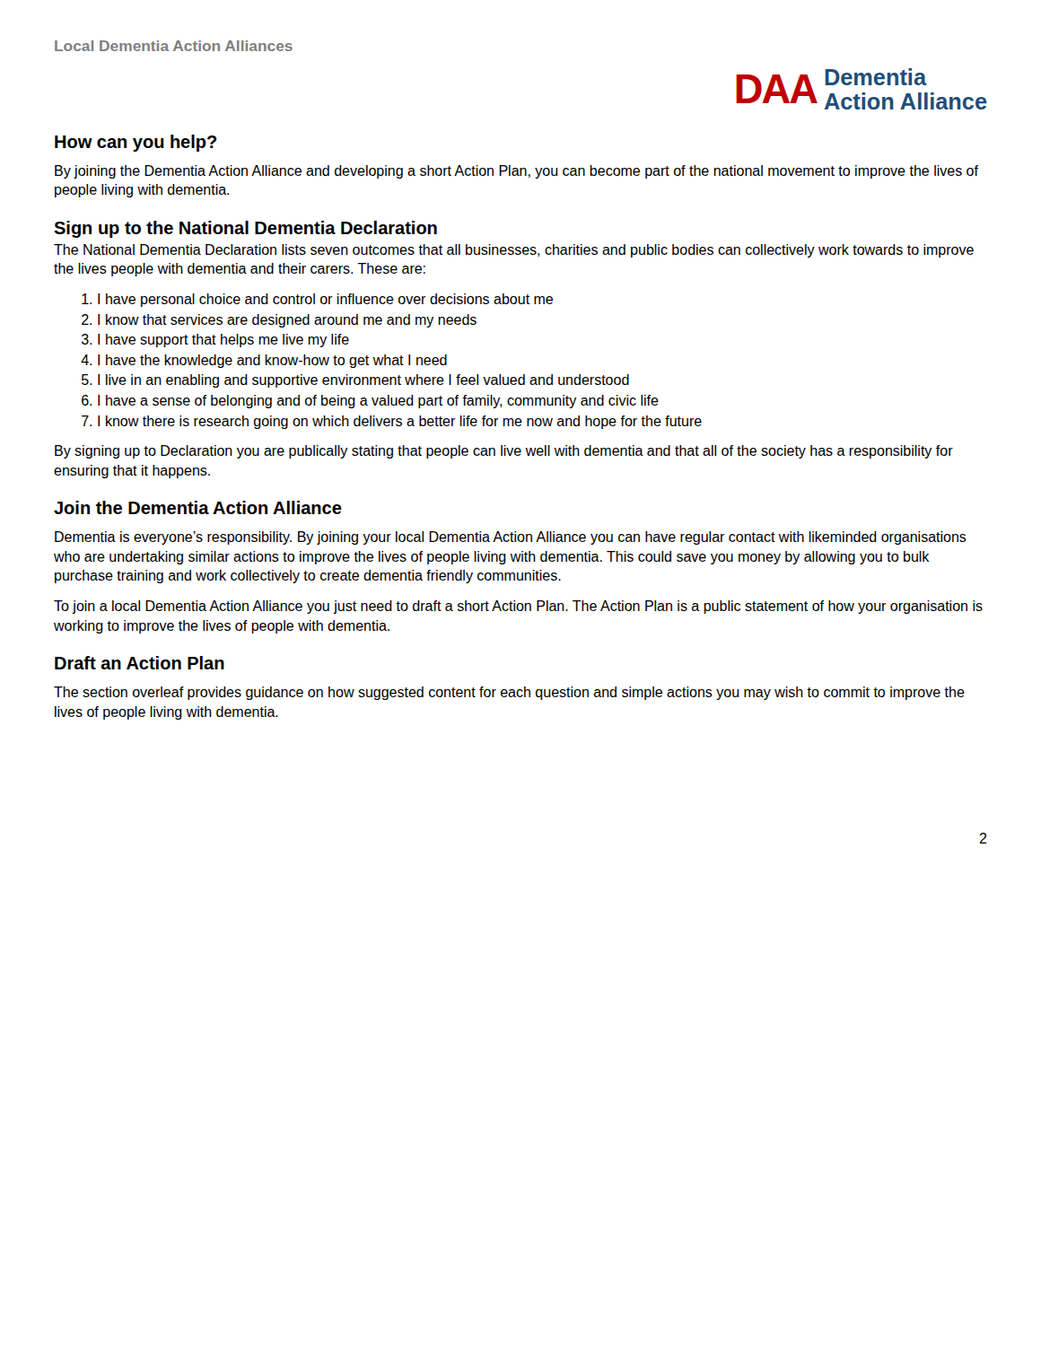Local Dementia Action Alliances
DAA Dementia
Action Alliance
How can you help?
By joining the Dementia Action Alliance and developing a short Action Plan, you can become part of the national movement to improve the lives of people living with dementia.
Sign up to the National Dementia Declaration
The National Dementia Declaration lists seven outcomes that all businesses, charities and public bodies can collectively work towards to improve the lives people with dementia and their carers. These are:
I have personal choice and control or influence over decisions about me
I know that services are designed around me and my needs
I have support that helps me live my life
I have the knowledge and know-how to get what I need
I live in an enabling and supportive environment where I feel valued and understood
I have a sense of belonging and of being a valued part of family, community and civic life
I know there is research going on which delivers a better life for me now and hope for the future
By signing up to Declaration you are publically stating that people can live well with dementia and that all of the society has a responsibility for ensuring that it happens.
Join the Dementia Action Alliance
Dementia is everyone’s responsibility. By joining your local Dementia Action Alliance you can have regular contact with likeminded organisations who are undertaking similar actions to improve the lives of people living with dementia. This could save you money by allowing you to bulk purchase training and work collectively to create dementia friendly communities.
To join a local Dementia Action Alliance you just need to draft a short Action Plan. The Action Plan is a public statement of how your organisation is working to improve the lives of people with dementia.
Draft an Action Plan
The section overleaf provides guidance on how suggested content for each question and simple actions you may wish to commit to improve the lives of people living with dementia.
2